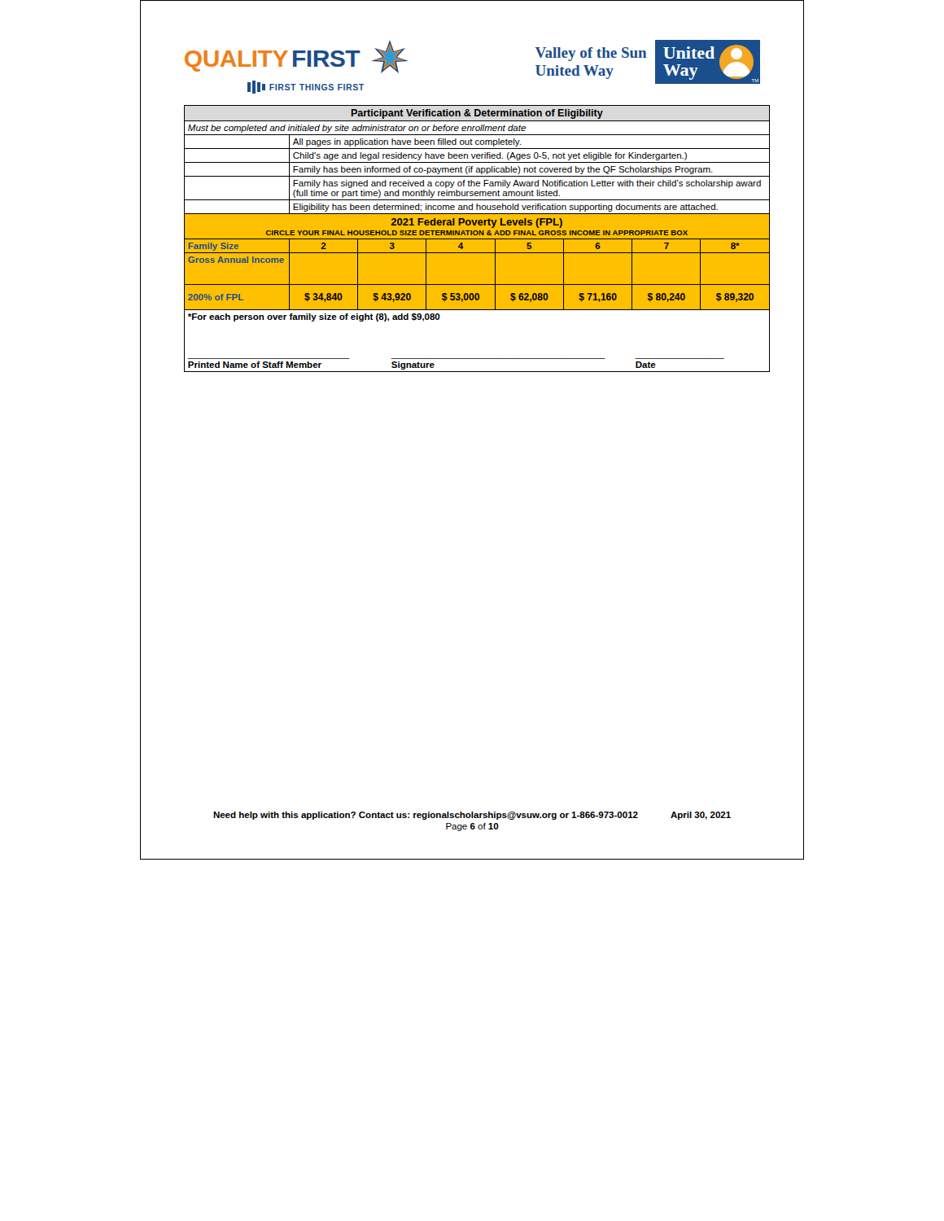QUALITY FIRST
FIRST THINGS FIRST
Valley of the Sun
United Way
United Way
TM
| Participant Verification & Determination of Eligibility |
| Must be completed and initialed by site administrator on or before enrollment date |
| | All pages in application have been filled out completely. |
| | Child's age and legal residency have been verified. (Ages 0-5, not yet eligible for Kindergarten.) |
| | Family has been informed of co-payment (if applicable) not covered by the QF Scholarships Program. |
| | Family has signed and received a copy of the Family Award Notification Letter with their child’s scholarship award (full time or part time) and monthly reimbursement amount listed. |
| | Eligibility has been determined; income and household verification supporting documents are attached. |
| 2021 Federal Poverty Levels (FPL) CIRCLE YOUR FINAL HOUSEHOLD SIZE DETERMINATION & ADD FINAL GROSS INCOME IN APPROPRIATE BOX |
| Family Size | 2 | 3 | 4 | 5 | 6 | 7 | 8* |
| Gross Annual Income | | | | | | | |
| 200% of FPL | $ 34,840 | $ 43,920 | $ 53,000 | $ 62,080 | $ 71,160 | $ 80,240 | $ 89,320 |
| *For each person over family size of eight (8), add $9,080 _______________________________ _________________________________________ _________________ Printed Name of Staff Member Signature Date |
Need help with this application? Contact us: regionalscholarships@vsuw.org or 1-866-973-0012 April 30, 2021
Page 6 of 10